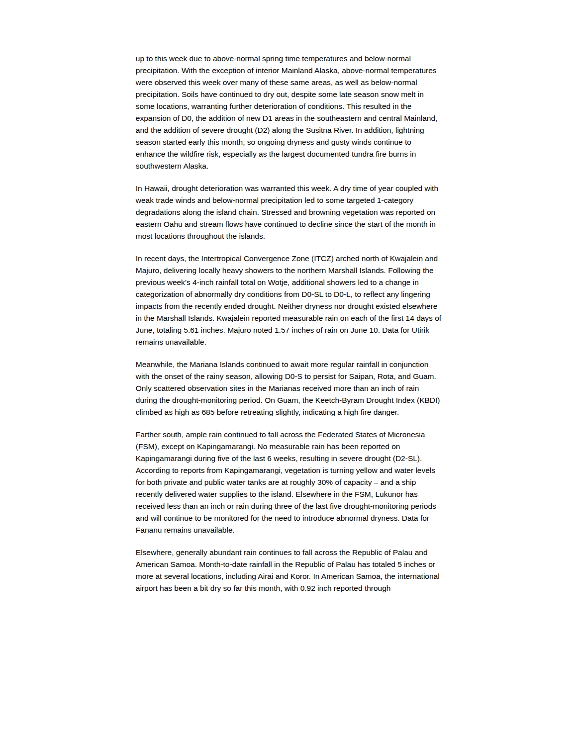up to this week due to above-normal spring time temperatures and below-normal precipitation. With the exception of interior Mainland Alaska, above-normal temperatures were observed this week over many of these same areas, as well as below-normal precipitation. Soils have continued to dry out, despite some late season snow melt in some locations, warranting further deterioration of conditions. This resulted in the expansion of D0, the addition of new D1 areas in the southeastern and central Mainland, and the addition of severe drought (D2) along the Susitna River. In addition, lightning season started early this month, so ongoing dryness and gusty winds continue to enhance the wildfire risk, especially as the largest documented tundra fire burns in southwestern Alaska.
In Hawaii, drought deterioration was warranted this week. A dry time of year coupled with weak trade winds and below-normal precipitation led to some targeted 1-category degradations along the island chain. Stressed and browning vegetation was reported on eastern Oahu and stream flows have continued to decline since the start of the month in most locations throughout the islands.
In recent days, the Intertropical Convergence Zone (ITCZ) arched north of Kwajalein and Majuro, delivering locally heavy showers to the northern Marshall Islands. Following the previous week’s 4-inch rainfall total on Wotje, additional showers led to a change in categorization of abnormally dry conditions from D0-SL to D0-L, to reflect any lingering impacts from the recently ended drought. Neither dryness nor drought existed elsewhere in the Marshall Islands. Kwajalein reported measurable rain on each of the first 14 days of June, totaling 5.61 inches. Majuro noted 1.57 inches of rain on June 10. Data for Utirik remains unavailable.
Meanwhile, the Mariana Islands continued to await more regular rainfall in conjunction with the onset of the rainy season, allowing D0-S to persist for Saipan, Rota, and Guam. Only scattered observation sites in the Marianas received more than an inch of rain during the drought-monitoring period. On Guam, the Keetch-Byram Drought Index (KBDI) climbed as high as 685 before retreating slightly, indicating a high fire danger.
Farther south, ample rain continued to fall across the Federated States of Micronesia (FSM), except on Kapingamarangi. No measurable rain has been reported on Kapingamarangi during five of the last 6 weeks, resulting in severe drought (D2-SL). According to reports from Kapingamarangi, vegetation is turning yellow and water levels for both private and public water tanks are at roughly 30% of capacity – and a ship recently delivered water supplies to the island. Elsewhere in the FSM, Lukunor has received less than an inch or rain during three of the last five drought-monitoring periods and will continue to be monitored for the need to introduce abnormal dryness. Data for Fananu remains unavailable.
Elsewhere, generally abundant rain continues to fall across the Republic of Palau and American Samoa. Month-to-date rainfall in the Republic of Palau has totaled 5 inches or more at several locations, including Airai and Koror. In American Samoa, the international airport has been a bit dry so far this month, with 0.92 inch reported through